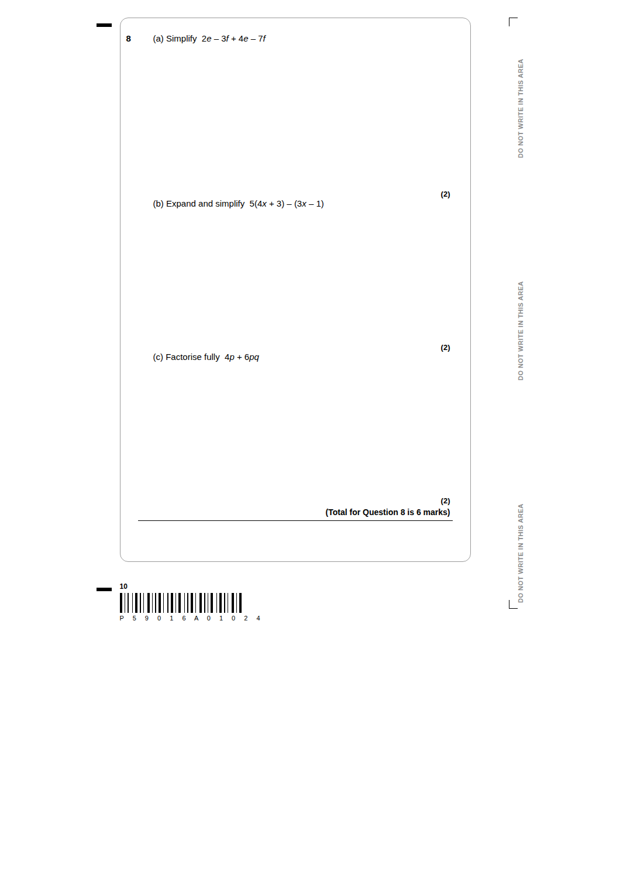DO NOT WRITE IN THIS AREA
DO NOT WRITE IN THIS AREA
DO NOT WRITE IN THIS AREA
8
(a) Simplify 2e – 3f + 4e – 7f
(2)
(b) Expand and simplify 5(4x + 3) – (3x – 1)
(2)
(c) Factorise fully 4p + 6pq
(2)
(Total for Question 8 is 6 marks)
10
P 5 9 0 1 6 A 0 1 0 2 4